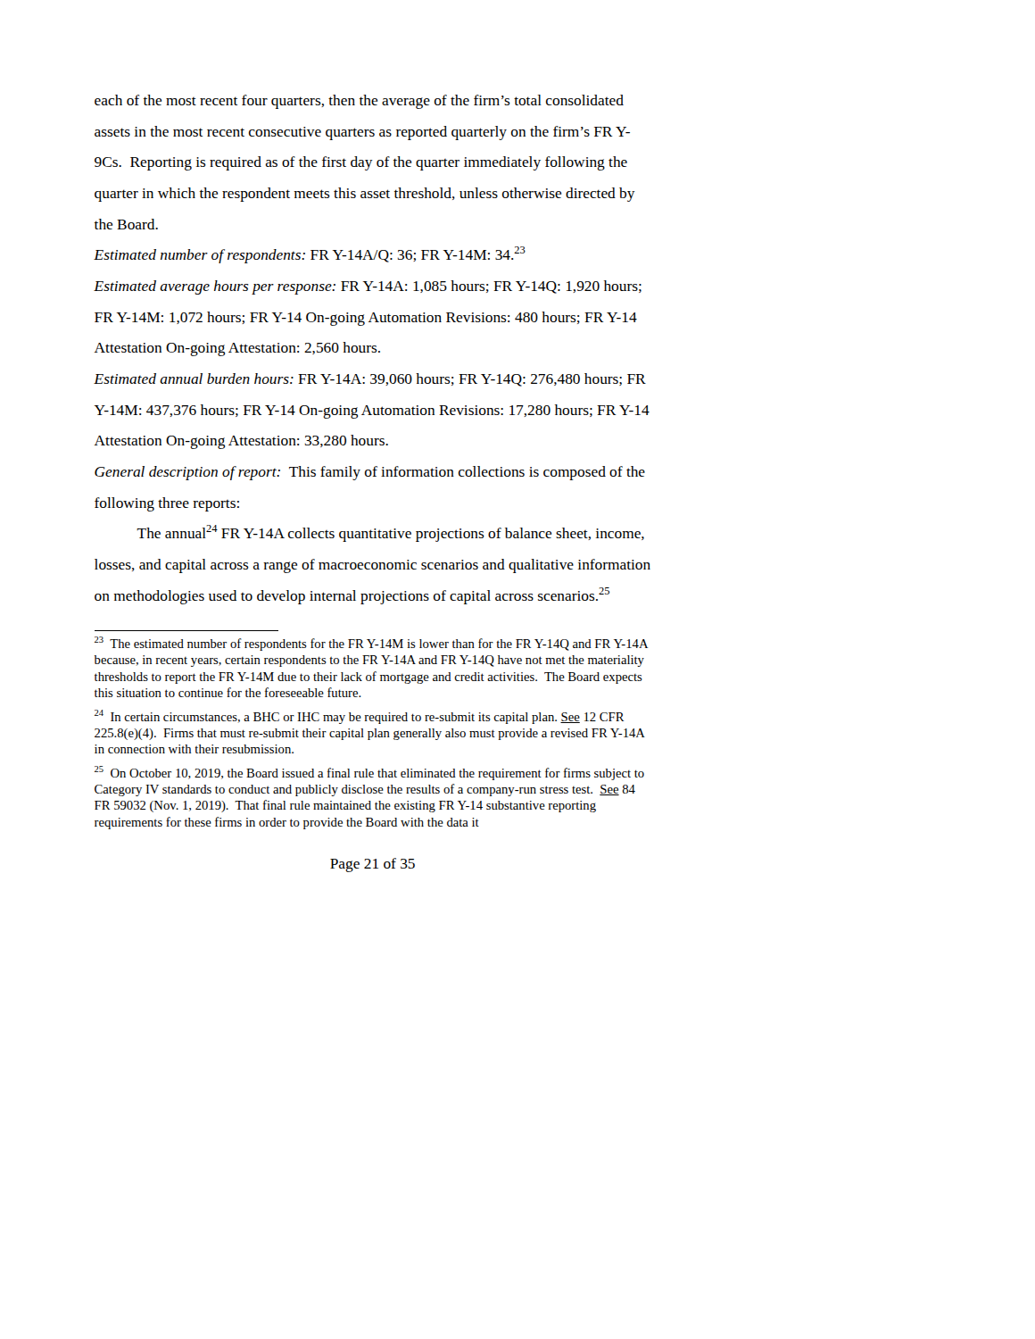each of the most recent four quarters, then the average of the firm’s total consolidated assets in the most recent consecutive quarters as reported quarterly on the firm’s FR Y-9Cs. Reporting is required as of the first day of the quarter immediately following the quarter in which the respondent meets this asset threshold, unless otherwise directed by the Board.
Estimated number of respondents: FR Y-14A/Q: 36; FR Y-14M: 34.23
Estimated average hours per response: FR Y-14A: 1,085 hours; FR Y-14Q: 1,920 hours; FR Y-14M: 1,072 hours; FR Y-14 On-going Automation Revisions: 480 hours; FR Y-14 Attestation On-going Attestation: 2,560 hours.
Estimated annual burden hours: FR Y-14A: 39,060 hours; FR Y-14Q: 276,480 hours; FR Y-14M: 437,376 hours; FR Y-14 On-going Automation Revisions: 17,280 hours; FR Y-14 Attestation On-going Attestation: 33,280 hours.
General description of report: This family of information collections is composed of the following three reports:
The annual24 FR Y-14A collects quantitative projections of balance sheet, income, losses, and capital across a range of macroeconomic scenarios and qualitative information on methodologies used to develop internal projections of capital across scenarios.25
23 The estimated number of respondents for the FR Y-14M is lower than for the FR Y-14Q and FR Y-14A because, in recent years, certain respondents to the FR Y-14A and FR Y-14Q have not met the materiality thresholds to report the FR Y-14M due to their lack of mortgage and credit activities. The Board expects this situation to continue for the foreseeable future.
24 In certain circumstances, a BHC or IHC may be required to re-submit its capital plan. See 12 CFR 225.8(e)(4). Firms that must re-submit their capital plan generally also must provide a revised FR Y-14A in connection with their resubmission.
25 On October 10, 2019, the Board issued a final rule that eliminated the requirement for firms subject to Category IV standards to conduct and publicly disclose the results of a company-run stress test. See 84 FR 59032 (Nov. 1, 2019). That final rule maintained the existing FR Y-14 substantive reporting requirements for these firms in order to provide the Board with the data it
Page 21 of 35